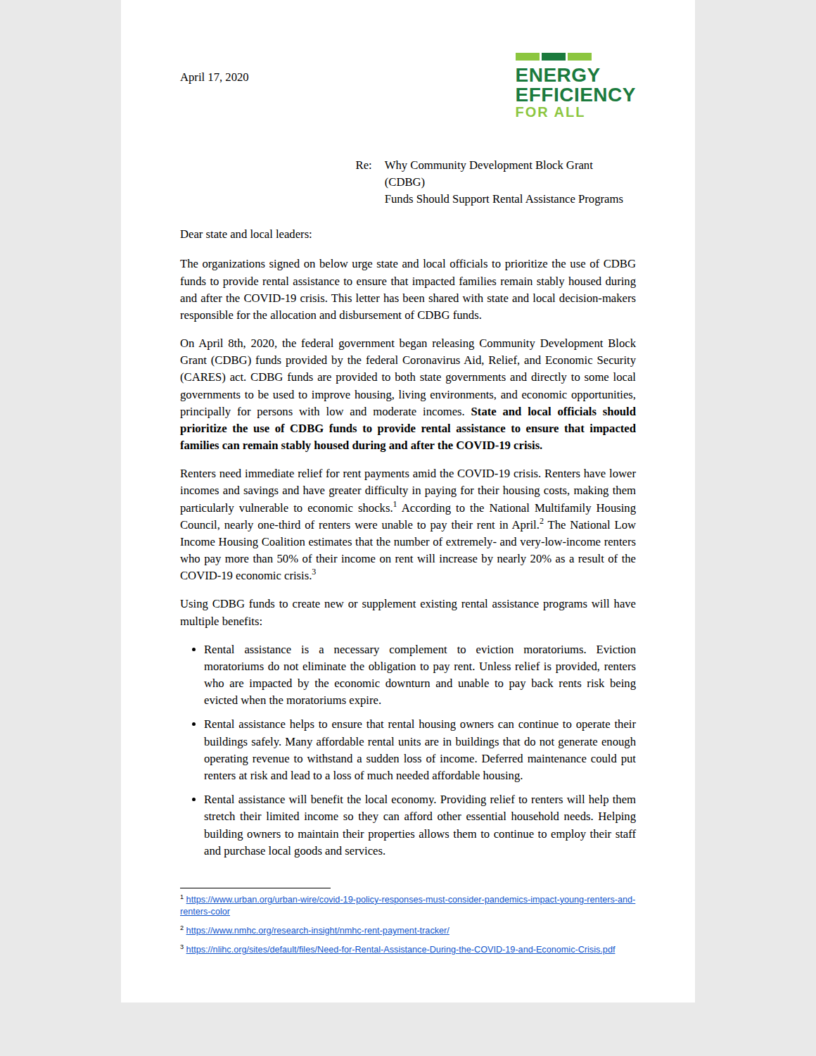April 17, 2020
ENERGY EFFICIENCY FOR ALL
| Re: | Why Community Development Block Grant (CDBG) Funds Should Support Rental Assistance Programs |
Dear state and local leaders:
The organizations signed on below urge state and local officials to prioritize the use of CDBG funds to provide rental assistance to ensure that impacted families remain stably housed during and after the COVID-19 crisis. This letter has been shared with state and local decision-makers responsible for the allocation and disbursement of CDBG funds.
On April 8th, 2020, the federal government began releasing Community Development Block Grant (CDBG) funds provided by the federal Coronavirus Aid, Relief, and Economic Security (CARES) act. CDBG funds are provided to both state governments and directly to some local governments to be used to improve housing, living environments, and economic opportunities, principally for persons with low and moderate incomes. State and local officials should prioritize the use of CDBG funds to provide rental assistance to ensure that impacted families can remain stably housed during and after the COVID-19 crisis.
Renters need immediate relief for rent payments amid the COVID-19 crisis. Renters have lower incomes and savings and have greater difficulty in paying for their housing costs, making them particularly vulnerable to economic shocks.1 According to the National Multifamily Housing Council, nearly one-third of renters were unable to pay their rent in April.2 The National Low Income Housing Coalition estimates that the number of extremely- and very-low-income renters who pay more than 50% of their income on rent will increase by nearly 20% as a result of the COVID-19 economic crisis.3
Using CDBG funds to create new or supplement existing rental assistance programs will have multiple benefits:
Rental assistance is a necessary complement to eviction moratoriums. Eviction moratoriums do not eliminate the obligation to pay rent. Unless relief is provided, renters who are impacted by the economic downturn and unable to pay back rents risk being evicted when the moratoriums expire.
Rental assistance helps to ensure that rental housing owners can continue to operate their buildings safely. Many affordable rental units are in buildings that do not generate enough operating revenue to withstand a sudden loss of income. Deferred maintenance could put renters at risk and lead to a loss of much needed affordable housing.
Rental assistance will benefit the local economy. Providing relief to renters will help them stretch their limited income so they can afford other essential household needs. Helping building owners to maintain their properties allows them to continue to employ their staff and purchase local goods and services.
1 https://www.urban.org/urban-wire/covid-19-policy-responses-must-consider-pandemics-impact-young-renters-and-renters-color
2 https://www.nmhc.org/research-insight/nmhc-rent-payment-tracker/
3 https://nlihc.org/sites/default/files/Need-for-Rental-Assistance-During-the-COVID-19-and-Economic-Crisis.pdf